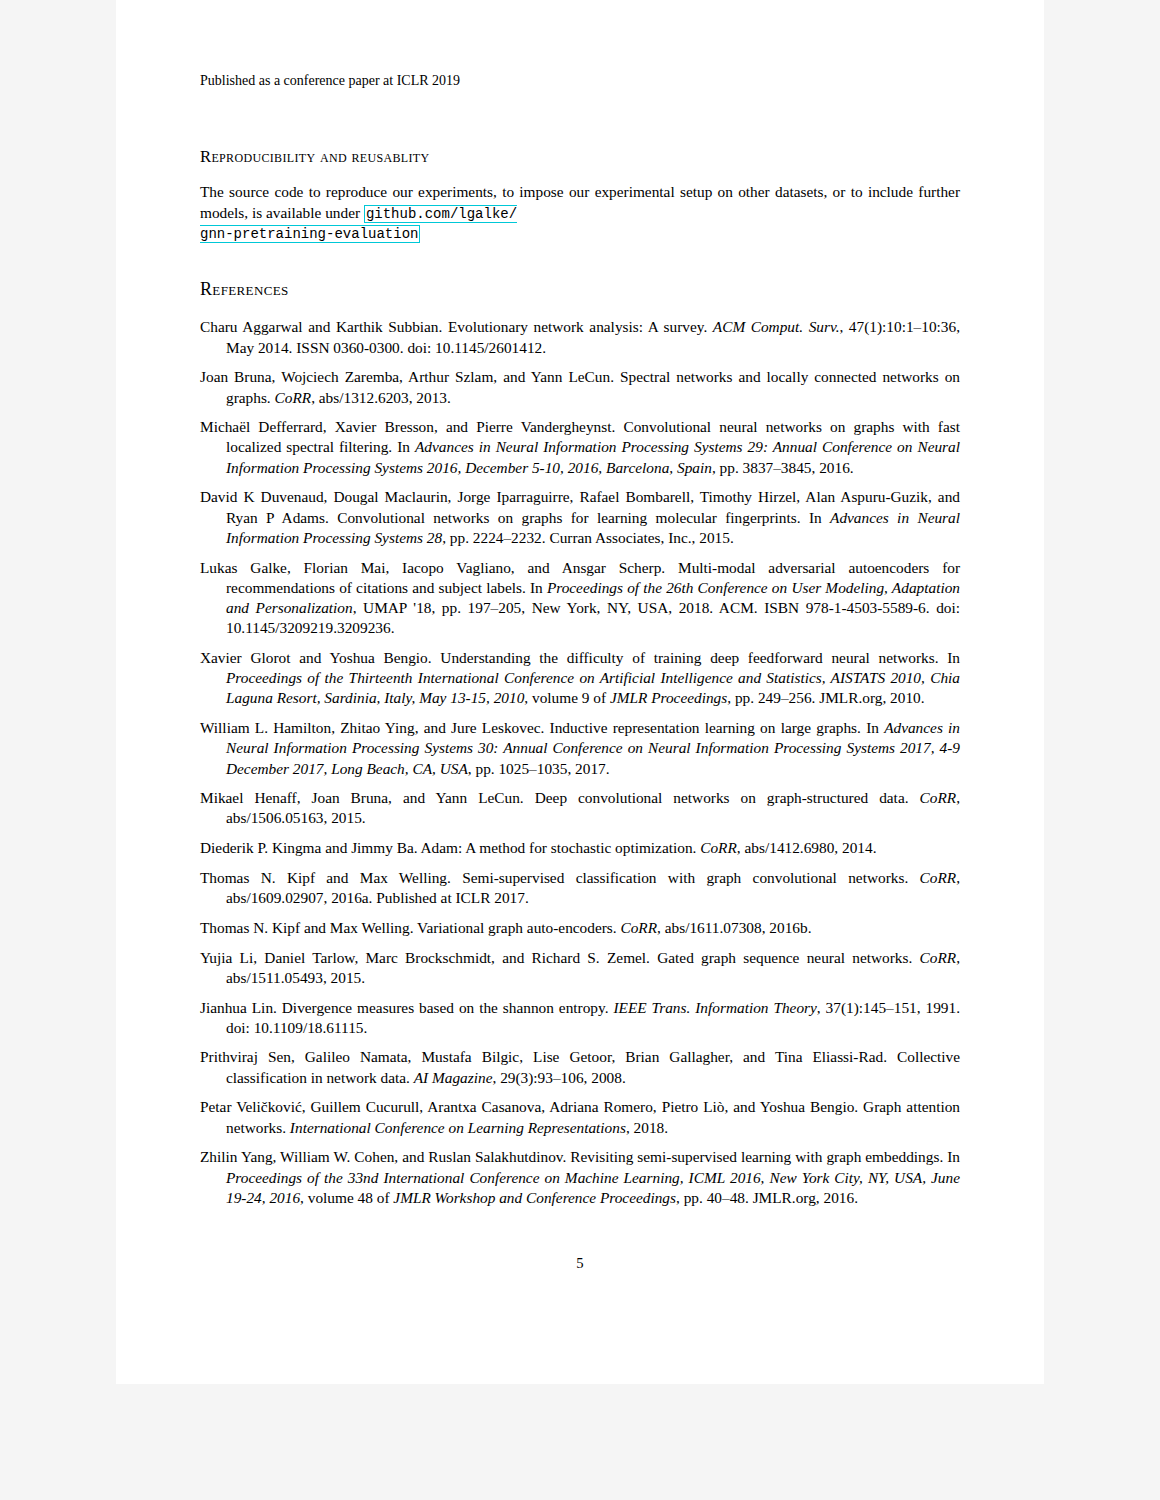Published as a conference paper at ICLR 2019
Reproducibility and reusablity
The source code to reproduce our experiments, to impose our experimental setup on other datasets, or to include further models, is available under github.com/lgalke/
gnn-pretraining-evaluation
References
Charu Aggarwal and Karthik Subbian. Evolutionary network analysis: A survey. ACM Comput. Surv., 47(1):10:1–10:36, May 2014. ISSN 0360-0300. doi: 10.1145/2601412.
Joan Bruna, Wojciech Zaremba, Arthur Szlam, and Yann LeCun. Spectral networks and locally connected networks on graphs. CoRR, abs/1312.6203, 2013.
Michaël Defferrard, Xavier Bresson, and Pierre Vandergheynst. Convolutional neural networks on graphs with fast localized spectral filtering. In Advances in Neural Information Processing Systems 29: Annual Conference on Neural Information Processing Systems 2016, December 5-10, 2016, Barcelona, Spain, pp. 3837–3845, 2016.
David K Duvenaud, Dougal Maclaurin, Jorge Iparraguirre, Rafael Bombarell, Timothy Hirzel, Alan Aspuru-Guzik, and Ryan P Adams. Convolutional networks on graphs for learning molecular fingerprints. In Advances in Neural Information Processing Systems 28, pp. 2224–2232. Curran Associates, Inc., 2015.
Lukas Galke, Florian Mai, Iacopo Vagliano, and Ansgar Scherp. Multi-modal adversarial autoencoders for recommendations of citations and subject labels. In Proceedings of the 26th Conference on User Modeling, Adaptation and Personalization, UMAP '18, pp. 197–205, New York, NY, USA, 2018. ACM. ISBN 978-1-4503-5589-6. doi: 10.1145/3209219.3209236.
Xavier Glorot and Yoshua Bengio. Understanding the difficulty of training deep feedforward neural networks. In Proceedings of the Thirteenth International Conference on Artificial Intelligence and Statistics, AISTATS 2010, Chia Laguna Resort, Sardinia, Italy, May 13-15, 2010, volume 9 of JMLR Proceedings, pp. 249–256. JMLR.org, 2010.
William L. Hamilton, Zhitao Ying, and Jure Leskovec. Inductive representation learning on large graphs. In Advances in Neural Information Processing Systems 30: Annual Conference on Neural Information Processing Systems 2017, 4-9 December 2017, Long Beach, CA, USA, pp. 1025–1035, 2017.
Mikael Henaff, Joan Bruna, and Yann LeCun. Deep convolutional networks on graph-structured data. CoRR, abs/1506.05163, 2015.
Diederik P. Kingma and Jimmy Ba. Adam: A method for stochastic optimization. CoRR, abs/1412.6980, 2014.
Thomas N. Kipf and Max Welling. Semi-supervised classification with graph convolutional networks. CoRR, abs/1609.02907, 2016a. Published at ICLR 2017.
Thomas N. Kipf and Max Welling. Variational graph auto-encoders. CoRR, abs/1611.07308, 2016b.
Yujia Li, Daniel Tarlow, Marc Brockschmidt, and Richard S. Zemel. Gated graph sequence neural networks. CoRR, abs/1511.05493, 2015.
Jianhua Lin. Divergence measures based on the shannon entropy. IEEE Trans. Information Theory, 37(1):145–151, 1991. doi: 10.1109/18.61115.
Prithviraj Sen, Galileo Namata, Mustafa Bilgic, Lise Getoor, Brian Gallagher, and Tina Eliassi-Rad. Collective classification in network data. AI Magazine, 29(3):93–106, 2008.
Petar Veličković, Guillem Cucurull, Arantxa Casanova, Adriana Romero, Pietro Liò, and Yoshua Bengio. Graph attention networks. International Conference on Learning Representations, 2018.
Zhilin Yang, William W. Cohen, and Ruslan Salakhutdinov. Revisiting semi-supervised learning with graph embeddings. In Proceedings of the 33nd International Conference on Machine Learning, ICML 2016, New York City, NY, USA, June 19-24, 2016, volume 48 of JMLR Workshop and Conference Proceedings, pp. 40–48. JMLR.org, 2016.
5